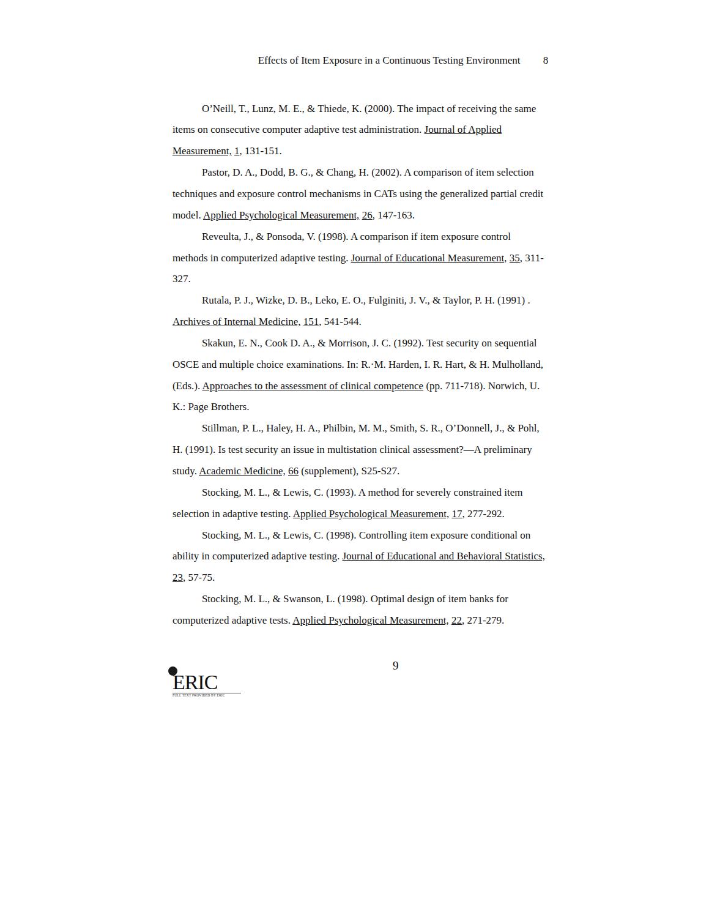Effects of Item Exposure in a Continuous Testing Environment8
O’Neill, T., Lunz, M. E., & Thiede, K. (2000). The impact of receiving the same items on consecutive computer adaptive test administration. Journal of Applied Measurement, 1, 131-151.
Pastor, D. A., Dodd, B. G., & Chang, H. (2002). A comparison of item selection techniques and exposure control mechanisms in CATs using the generalized partial credit model. Applied Psychological Measurement, 26, 147-163.
Reveulta, J., & Ponsoda, V. (1998). A comparison if item exposure control methods in computerized adaptive testing. Journal of Educational Measurement, 35, 311-327.
Rutala, P. J., Wizke, D. B., Leko, E. O., Fulginiti, J. V., & Taylor, P. H. (1991) . Archives of Internal Medicine, 151, 541-544.
Skakun, E. N., Cook D. A., & Morrison, J. C. (1992). Test security on sequential OSCE and multiple choice examinations. In: R.·M. Harden, I. R. Hart, & H. Mulholland, (Eds.). Approaches to the assessment of clinical competence (pp. 711-718). Norwich, U. K.: Page Brothers.
Stillman, P. L., Haley, H. A., Philbin, M. M., Smith, S. R., O’Donnell, J., & Pohl, H. (1991). Is test security an issue in multistation clinical assessment?—A preliminary study. Academic Medicine, 66 (supplement), S25-S27.
Stocking, M. L., & Lewis, C. (1993). A method for severely constrained item selection in adaptive testing. Applied Psychological Measurement, 17, 277-292.
Stocking, M. L., & Lewis, C. (1998). Controlling item exposure conditional on ability in computerized adaptive testing. Journal of Educational and Behavioral Statistics, 23, 57-75.
Stocking, M. L., & Swanson, L. (1998). Optimal design of item banks for computerized adaptive tests. Applied Psychological Measurement, 22, 271-279.
9
ERIC
Full Text Provided by ERIC